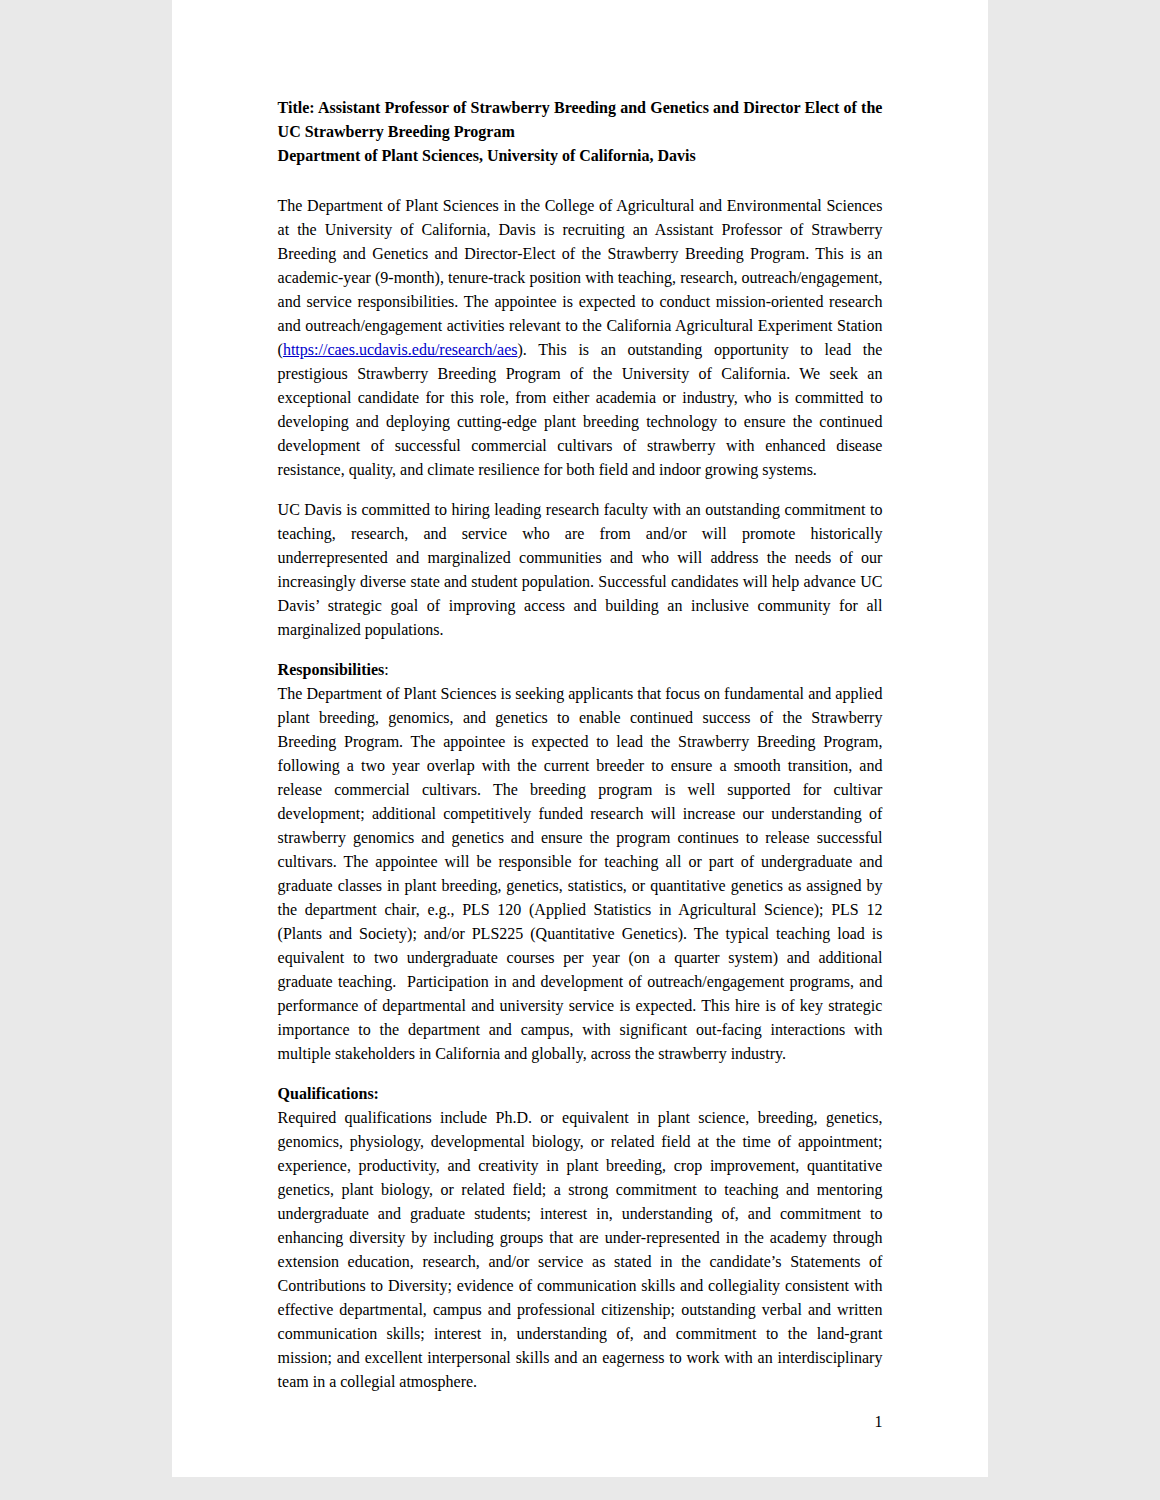Title: Assistant Professor of Strawberry Breeding and Genetics and Director Elect of the UC Strawberry Breeding Program
Department of Plant Sciences, University of California, Davis
The Department of Plant Sciences in the College of Agricultural and Environmental Sciences at the University of California, Davis is recruiting an Assistant Professor of Strawberry Breeding and Genetics and Director-Elect of the Strawberry Breeding Program. This is an academic-year (9-month), tenure-track position with teaching, research, outreach/engagement, and service responsibilities. The appointee is expected to conduct mission-oriented research and outreach/engagement activities relevant to the California Agricultural Experiment Station (https://caes.ucdavis.edu/research/aes). This is an outstanding opportunity to lead the prestigious Strawberry Breeding Program of the University of California. We seek an exceptional candidate for this role, from either academia or industry, who is committed to developing and deploying cutting-edge plant breeding technology to ensure the continued development of successful commercial cultivars of strawberry with enhanced disease resistance, quality, and climate resilience for both field and indoor growing systems.
UC Davis is committed to hiring leading research faculty with an outstanding commitment to teaching, research, and service who are from and/or will promote historically underrepresented and marginalized communities and who will address the needs of our increasingly diverse state and student population. Successful candidates will help advance UC Davis’ strategic goal of improving access and building an inclusive community for all marginalized populations.
Responsibilities:
The Department of Plant Sciences is seeking applicants that focus on fundamental and applied plant breeding, genomics, and genetics to enable continued success of the Strawberry Breeding Program. The appointee is expected to lead the Strawberry Breeding Program, following a two year overlap with the current breeder to ensure a smooth transition, and release commercial cultivars. The breeding program is well supported for cultivar development; additional competitively funded research will increase our understanding of strawberry genomics and genetics and ensure the program continues to release successful cultivars. The appointee will be responsible for teaching all or part of undergraduate and graduate classes in plant breeding, genetics, statistics, or quantitative genetics as assigned by the department chair, e.g., PLS 120 (Applied Statistics in Agricultural Science); PLS 12 (Plants and Society); and/or PLS225 (Quantitative Genetics). The typical teaching load is equivalent to two undergraduate courses per year (on a quarter system) and additional graduate teaching. Participation in and development of outreach/engagement programs, and performance of departmental and university service is expected. This hire is of key strategic importance to the department and campus, with significant out-facing interactions with multiple stakeholders in California and globally, across the strawberry industry.
Qualifications:
Required qualifications include Ph.D. or equivalent in plant science, breeding, genetics, genomics, physiology, developmental biology, or related field at the time of appointment; experience, productivity, and creativity in plant breeding, crop improvement, quantitative genetics, plant biology, or related field; a strong commitment to teaching and mentoring undergraduate and graduate students; interest in, understanding of, and commitment to enhancing diversity by including groups that are under-represented in the academy through extension education, research, and/or service as stated in the candidate’s Statements of Contributions to Diversity; evidence of communication skills and collegiality consistent with effective departmental, campus and professional citizenship; outstanding verbal and written communication skills; interest in, understanding of, and commitment to the land-grant mission; and excellent interpersonal skills and an eagerness to work with an interdisciplinary team in a collegial atmosphere.
1